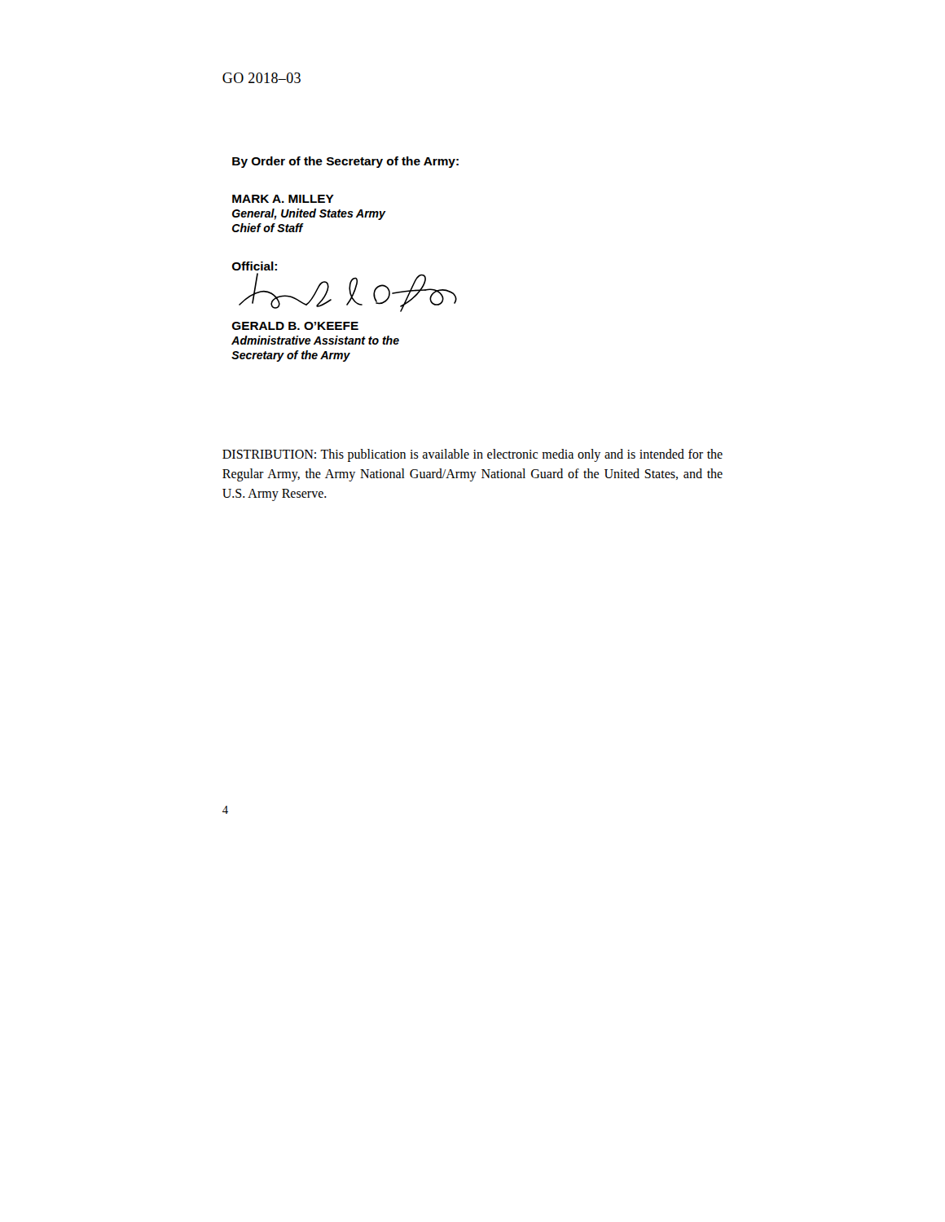GO 2018–03
By Order of the Secretary of the Army:
MARK A. MILLEY
General, United States Army
Chief of Staff
Official:
GERALD B. O’KEEFE
Administrative Assistant to the
Secretary of the Army
DISTRIBUTION: This publication is available in electronic media only and is intended for the Regular Army, the Army National Guard/Army National Guard of the United States, and the U.S. Army Reserve.
4